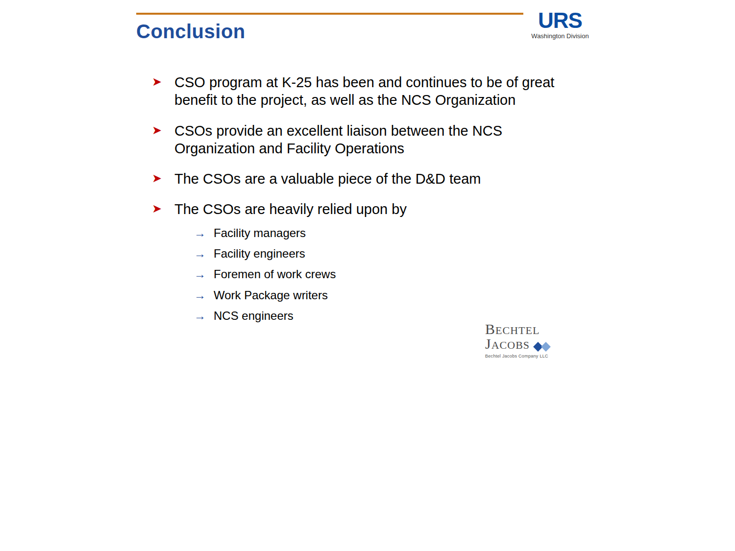Conclusion
URS
Washington Division
CSO program at K-25 has been and continues to be of great benefit to the project, as well as the NCS Organization
CSOs provide an excellent liaison between the NCS Organization and Facility Operations
The CSOs are a valuable piece of the D&D team
The CSOs are heavily relied upon by
Facility managers
Facility engineers
Foremen of work crews
Work Package writers
NCS engineers
BECHTEL
JACOBS
Bechtel Jacobs Company LLC